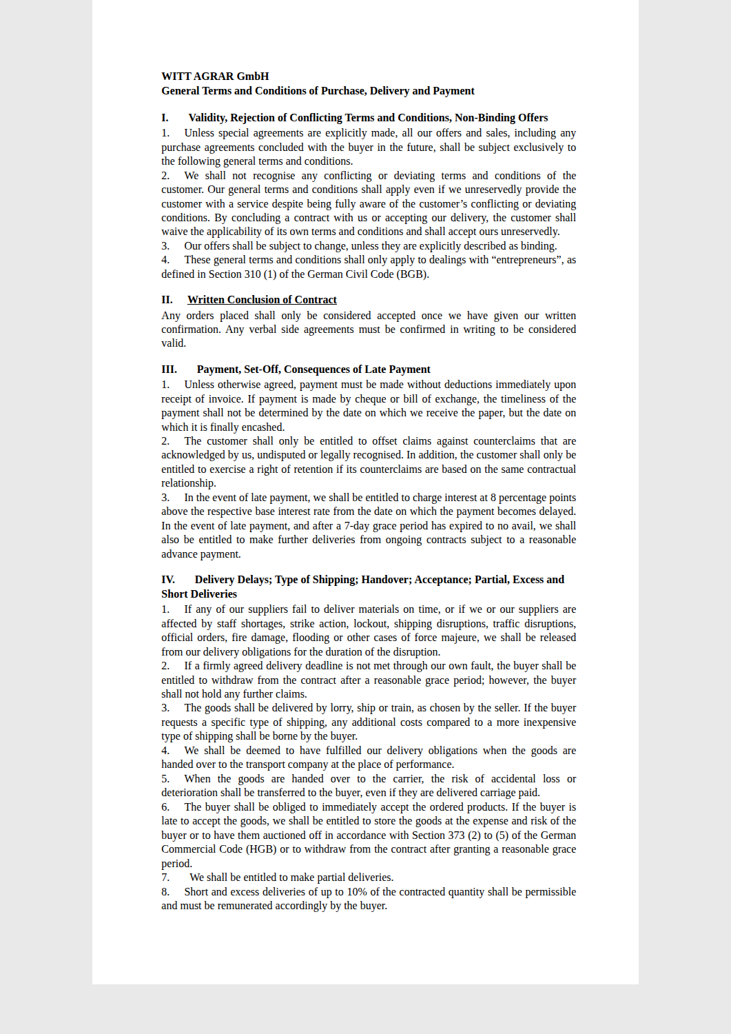WITT AGRAR GmbH
General Terms and Conditions of Purchase, Delivery and Payment
I. Validity, Rejection of Conflicting Terms and Conditions, Non-Binding Offers
1. Unless special agreements are explicitly made, all our offers and sales, including any purchase agreements concluded with the buyer in the future, shall be subject exclusively to the following general terms and conditions.
2. We shall not recognise any conflicting or deviating terms and conditions of the customer. Our general terms and conditions shall apply even if we unreservedly provide the customer with a service despite being fully aware of the customer’s conflicting or deviating conditions. By concluding a contract with us or accepting our delivery, the customer shall waive the applicability of its own terms and conditions and shall accept ours unreservedly.
3. Our offers shall be subject to change, unless they are explicitly described as binding.
4. These general terms and conditions shall only apply to dealings with “entrepreneurs”, as defined in Section 310 (1) of the German Civil Code (BGB).
II. Written Conclusion of Contract
Any orders placed shall only be considered accepted once we have given our written confirmation. Any verbal side agreements must be confirmed in writing to be considered valid.
III. Payment, Set-Off, Consequences of Late Payment
1. Unless otherwise agreed, payment must be made without deductions immediately upon receipt of invoice. If payment is made by cheque or bill of exchange, the timeliness of the payment shall not be determined by the date on which we receive the paper, but the date on which it is finally encashed.
2. The customer shall only be entitled to offset claims against counterclaims that are acknowledged by us, undisputed or legally recognised. In addition, the customer shall only be entitled to exercise a right of retention if its counterclaims are based on the same contractual relationship.
3. In the event of late payment, we shall be entitled to charge interest at 8 percentage points above the respective base interest rate from the date on which the payment becomes delayed. In the event of late payment, and after a 7-day grace period has expired to no avail, we shall also be entitled to make further deliveries from ongoing contracts subject to a reasonable advance payment.
IV. Delivery Delays; Type of Shipping; Handover; Acceptance; Partial, Excess and Short Deliveries
1. If any of our suppliers fail to deliver materials on time, or if we or our suppliers are affected by staff shortages, strike action, lockout, shipping disruptions, traffic disruptions, official orders, fire damage, flooding or other cases of force majeure, we shall be released from our delivery obligations for the duration of the disruption.
2. If a firmly agreed delivery deadline is not met through our own fault, the buyer shall be entitled to withdraw from the contract after a reasonable grace period; however, the buyer shall not hold any further claims.
3. The goods shall be delivered by lorry, ship or train, as chosen by the seller. If the buyer requests a specific type of shipping, any additional costs compared to a more inexpensive type of shipping shall be borne by the buyer.
4. We shall be deemed to have fulfilled our delivery obligations when the goods are handed over to the transport company at the place of performance.
5. When the goods are handed over to the carrier, the risk of accidental loss or deterioration shall be transferred to the buyer, even if they are delivered carriage paid.
6. The buyer shall be obliged to immediately accept the ordered products. If the buyer is late to accept the goods, we shall be entitled to store the goods at the expense and risk of the buyer or to have them auctioned off in accordance with Section 373 (2) to (5) of the German Commercial Code (HGB) or to withdraw from the contract after granting a reasonable grace period.
7. We shall be entitled to make partial deliveries.
8. Short and excess deliveries of up to 10% of the contracted quantity shall be permissible and must be remunerated accordingly by the buyer.